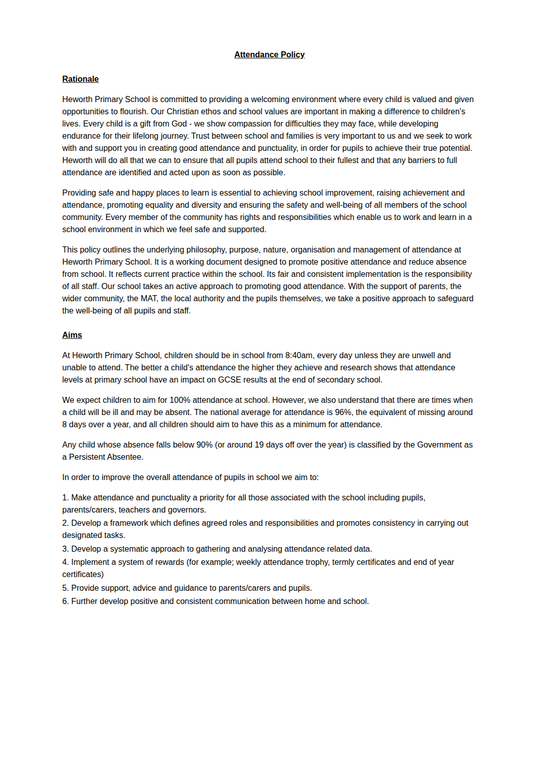Attendance Policy
Rationale
Heworth Primary School is committed to providing a welcoming environment where every child is valued and given opportunities to flourish. Our Christian ethos and school values are important in making a difference to children's lives. Every child is a gift from God - we show compassion for difficulties they may face, while developing endurance for their lifelong journey. Trust between school and families is very important to us and we seek to work with and support you in creating good attendance and punctuality, in order for pupils to achieve their true potential. Heworth will do all that we can to ensure that all pupils attend school to their fullest and that any barriers to full attendance are identified and acted upon as soon as possible.
Providing safe and happy places to learn is essential to achieving school improvement, raising achievement and attendance, promoting equality and diversity and ensuring the safety and well-being of all members of the school community. Every member of the community has rights and responsibilities which enable us to work and learn in a school environment in which we feel safe and supported.
This policy outlines the underlying philosophy, purpose, nature, organisation and management of attendance at Heworth Primary School. It is a working document designed to promote positive attendance and reduce absence from school. It reflects current practice within the school. Its fair and consistent implementation is the responsibility of all staff. Our school takes an active approach to promoting good attendance. With the support of parents, the wider community, the MAT, the local authority and the pupils themselves, we take a positive approach to safeguard the well-being of all pupils and staff.
Aims
At Heworth Primary School, children should be in school from 8:40am, every day unless they are unwell and unable to attend. The better a child's attendance the higher they achieve and research shows that attendance levels at primary school have an impact on GCSE results at the end of secondary school.
We expect children to aim for 100% attendance at school. However, we also understand that there are times when a child will be ill and may be absent. The national average for attendance is 96%, the equivalent of missing around 8 days over a year, and all children should aim to have this as a minimum for attendance.
Any child whose absence falls below 90% (or around 19 days off over the year) is classified by the Government as a Persistent Absentee.
In order to improve the overall attendance of pupils in school we aim to:
1. Make attendance and punctuality a priority for all those associated with the school including pupils, parents/carers, teachers and governors.
2. Develop a framework which defines agreed roles and responsibilities and promotes consistency in carrying out designated tasks.
3. Develop a systematic approach to gathering and analysing attendance related data.
4. Implement a system of rewards (for example; weekly attendance trophy, termly certificates and end of year certificates)
5. Provide support, advice and guidance to parents/carers and pupils.
6. Further develop positive and consistent communication between home and school.